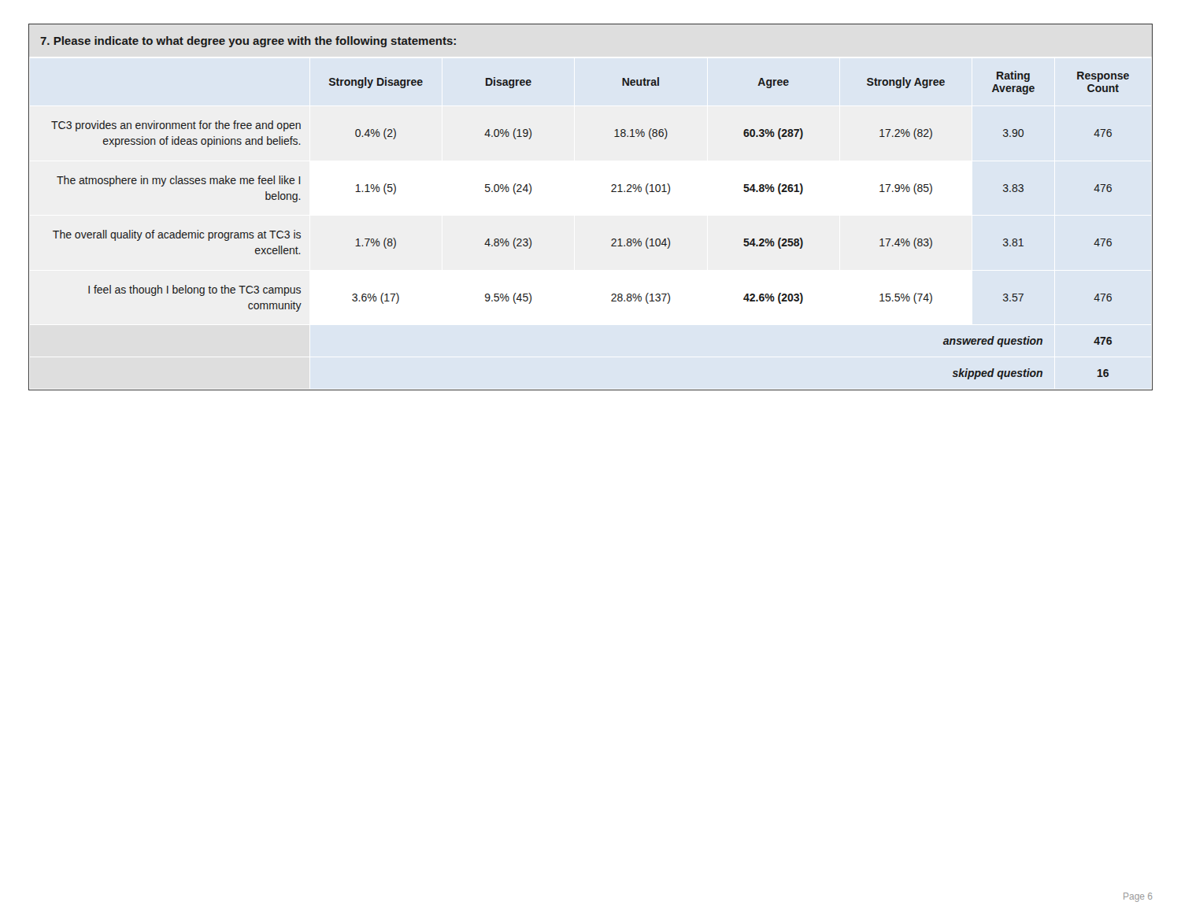7. Please indicate to what degree you agree with the following statements:
| | Strongly Disagree | Disagree | Neutral | Agree | Strongly Agree | Rating Average | Response Count |
| --- | --- | --- | --- | --- | --- | --- | --- |
| TC3 provides an environment for the free and open expression of ideas opinions and beliefs. | 0.4% (2) | 4.0% (19) | 18.1% (86) | 60.3% (287) | 17.2% (82) | 3.90 | 476 |
| The atmosphere in my classes make me feel like I belong. | 1.1% (5) | 5.0% (24) | 21.2% (101) | 54.8% (261) | 17.9% (85) | 3.83 | 476 |
| The overall quality of academic programs at TC3 is excellent. | 1.7% (8) | 4.8% (23) | 21.8% (104) | 54.2% (258) | 17.4% (83) | 3.81 | 476 |
| I feel as though I belong to the TC3 campus community | 3.6% (17) | 9.5% (45) | 28.8% (137) | 42.6% (203) | 15.5% (74) | 3.57 | 476 |
| | answered question | 476 |
| | skipped question | 16 |
Page 6